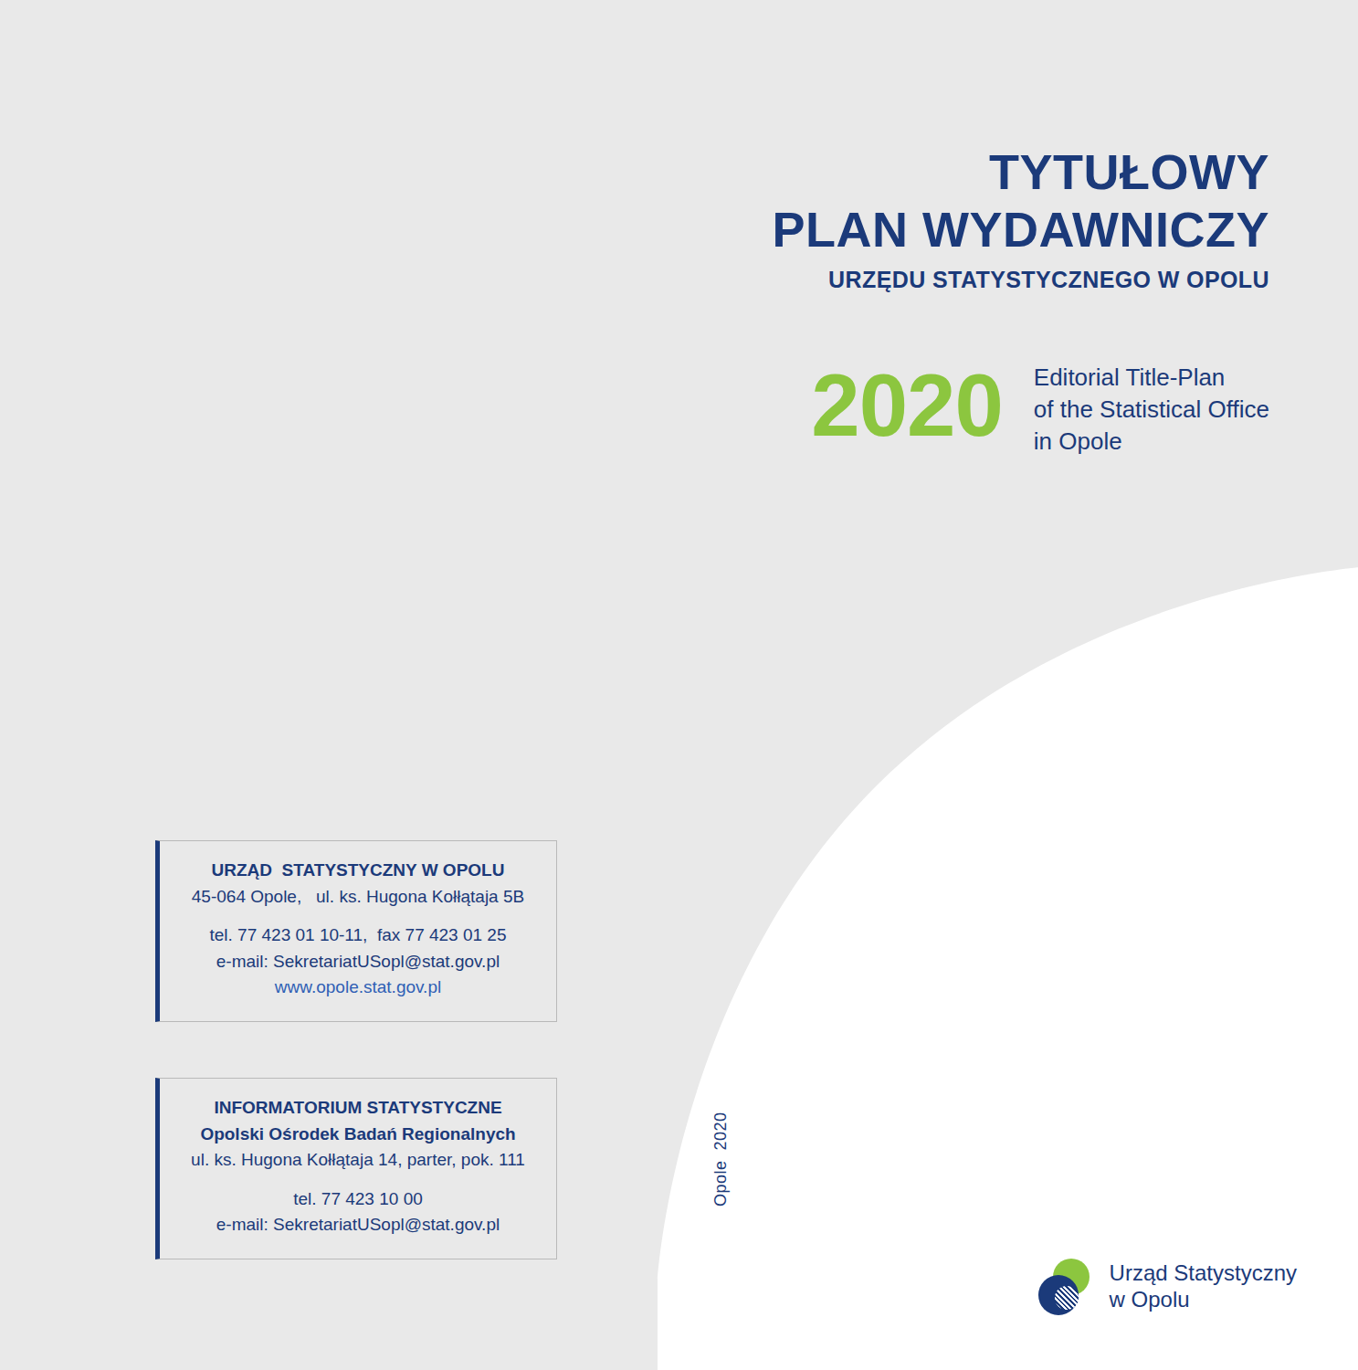TYTUŁOWY PLAN WYDAWNICZY URZĘDU STATYSTYCZNEGO W OPOLU
2020
Editorial Title-Plan
of the Statistical Office
in Opole
URZĄD STATYSTYCZNY W OPOLU
45-064 Opole, ul. ks. Hugona Kołłątaja 5B
tel. 77 423 01 10-11, fax 77 423 01 25
e-mail: SekretariatUSopl@stat.gov.pl
www.opole.stat.gov.pl
INFORMATORIUM STATYSTYCZNE
Opolski Ośrodek Badań Regionalnych
ul. ks. Hugona Kołłątaja 14, parter, pok. 111
tel. 77 423 10 00
e-mail: SekretariatUSopl@stat.gov.pl
Opole 2020
Urząd Statystyczny w Opolu